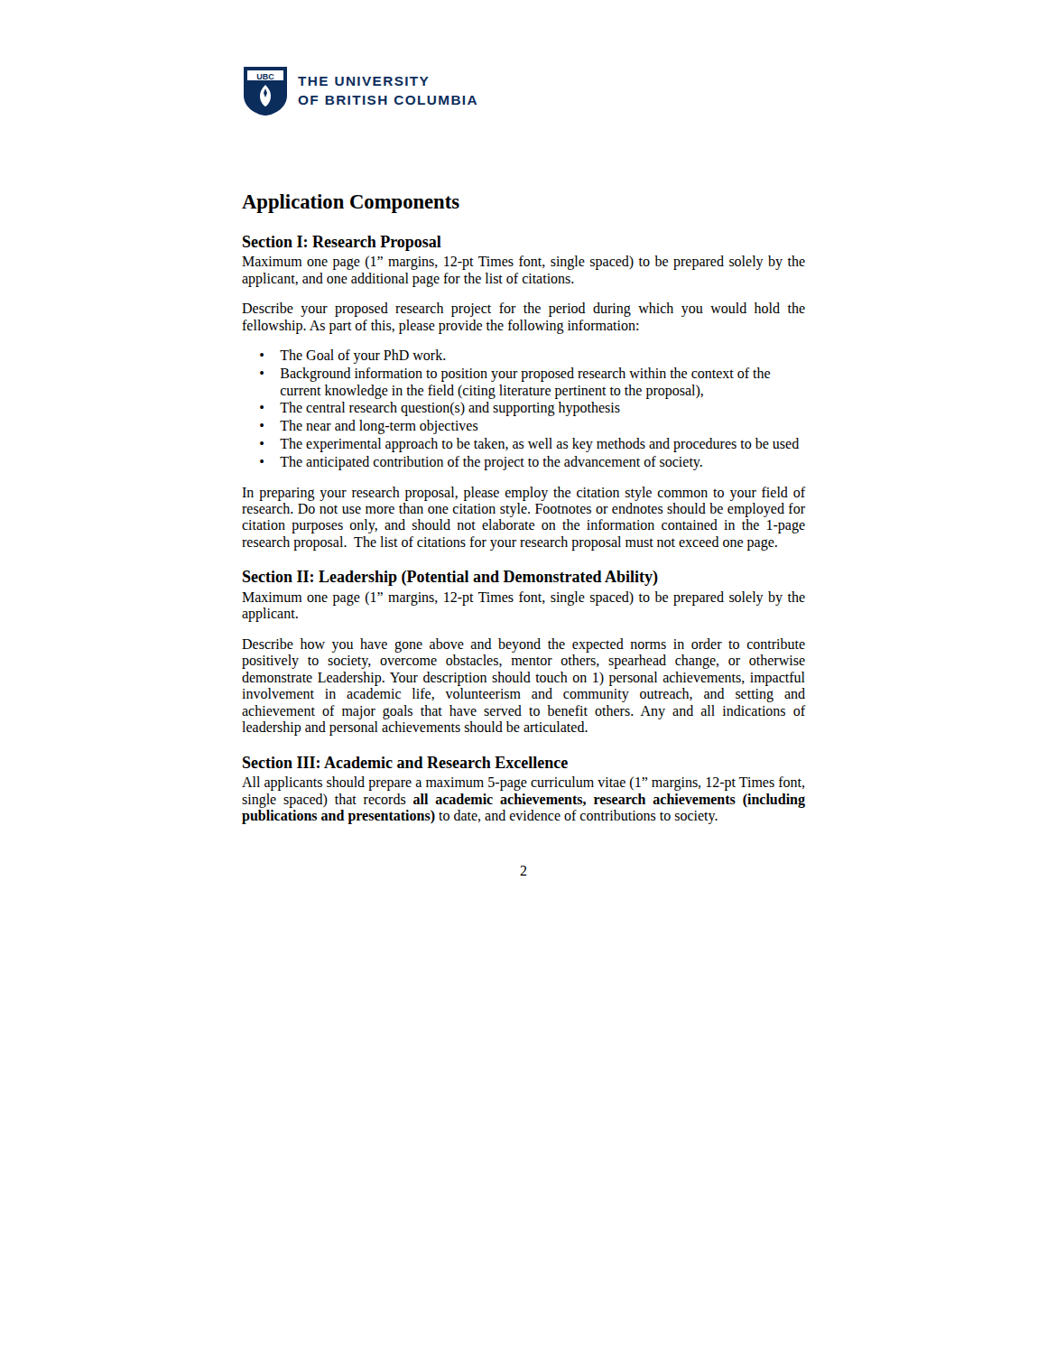UBC
The University
of British Columbia
Application Components
Section I: Research Proposal
Maximum one page (1” margins, 12-pt Times font, single spaced) to be prepared solely by the applicant, and one additional page for the list of citations.
Describe your proposed research project for the period during which you would hold the fellowship. As part of this, please provide the following information:
The Goal of your PhD work.
Background information to position your proposed research within the context of the current knowledge in the field (citing literature pertinent to the proposal),
The central research question(s) and supporting hypothesis
The near and long-term objectives
The experimental approach to be taken, as well as key methods and procedures to be used
The anticipated contribution of the project to the advancement of society.
In preparing your research proposal, please employ the citation style common to your field of research. Do not use more than one citation style. Footnotes or endnotes should be employed for citation purposes only, and should not elaborate on the information contained in the 1-page research proposal. The list of citations for your research proposal must not exceed one page.
Section II: Leadership (Potential and Demonstrated Ability)
Maximum one page (1” margins, 12-pt Times font, single spaced) to be prepared solely by the applicant.
Describe how you have gone above and beyond the expected norms in order to contribute positively to society, overcome obstacles, mentor others, spearhead change, or otherwise demonstrate Leadership. Your description should touch on 1) personal achievements, impactful involvement in academic life, volunteerism and community outreach, and setting and achievement of major goals that have served to benefit others. Any and all indications of leadership and personal achievements should be articulated.
Section III: Academic and Research Excellence
All applicants should prepare a maximum 5-page curriculum vitae (1” margins, 12-pt Times font, single spaced) that records all academic achievements, research achievements (including publications and presentations) to date, and evidence of contributions to society.
2